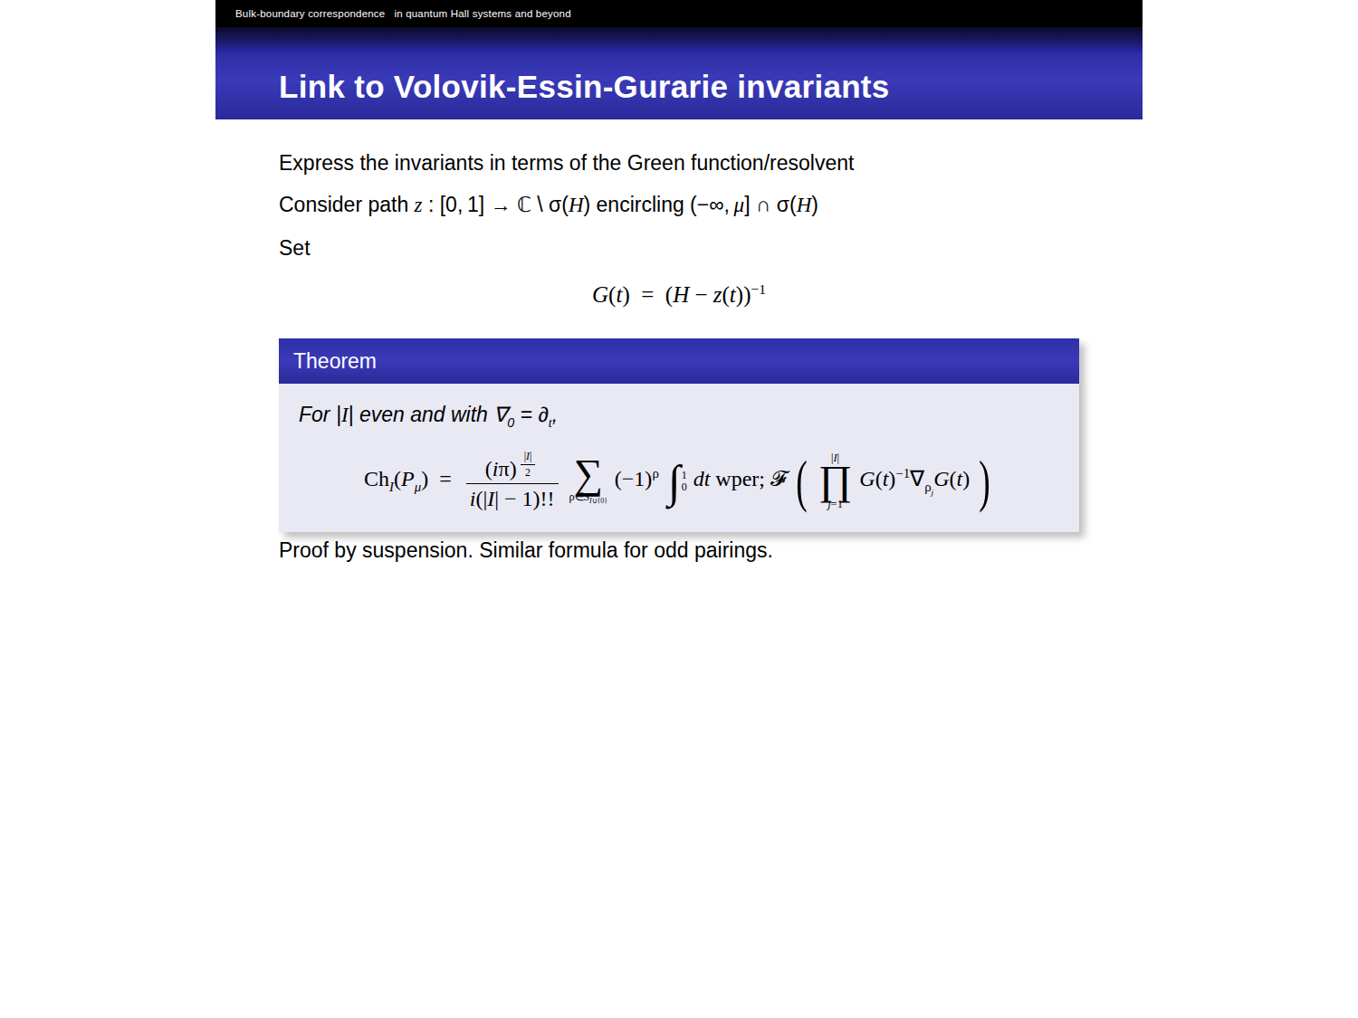Bulk-boundary correspondence in quantum Hall systems and beyond
Link to Volovik-Essin-Gurarie invariants
Express the invariants in terms of the Green function/resolvent
Consider path z : [0, 1] → ℂ \ σ(H) encircling (−∞, μ] ∩ σ(H)
Set
G(t) = (H − z(t))−1
Theorem
For |I| even and with ∇0 = ∂t,
ChI(Pμ) = (iπ)|I|2 i(|I| − 1)!! ∑ ρ∈SI∪{0} (−1)ρ ∫10 dt wper; 𝓕 ( |I| ∏ j=1 G(t)−1∇ρjG(t) )
Proof by suspension. Similar formula for odd pairings.